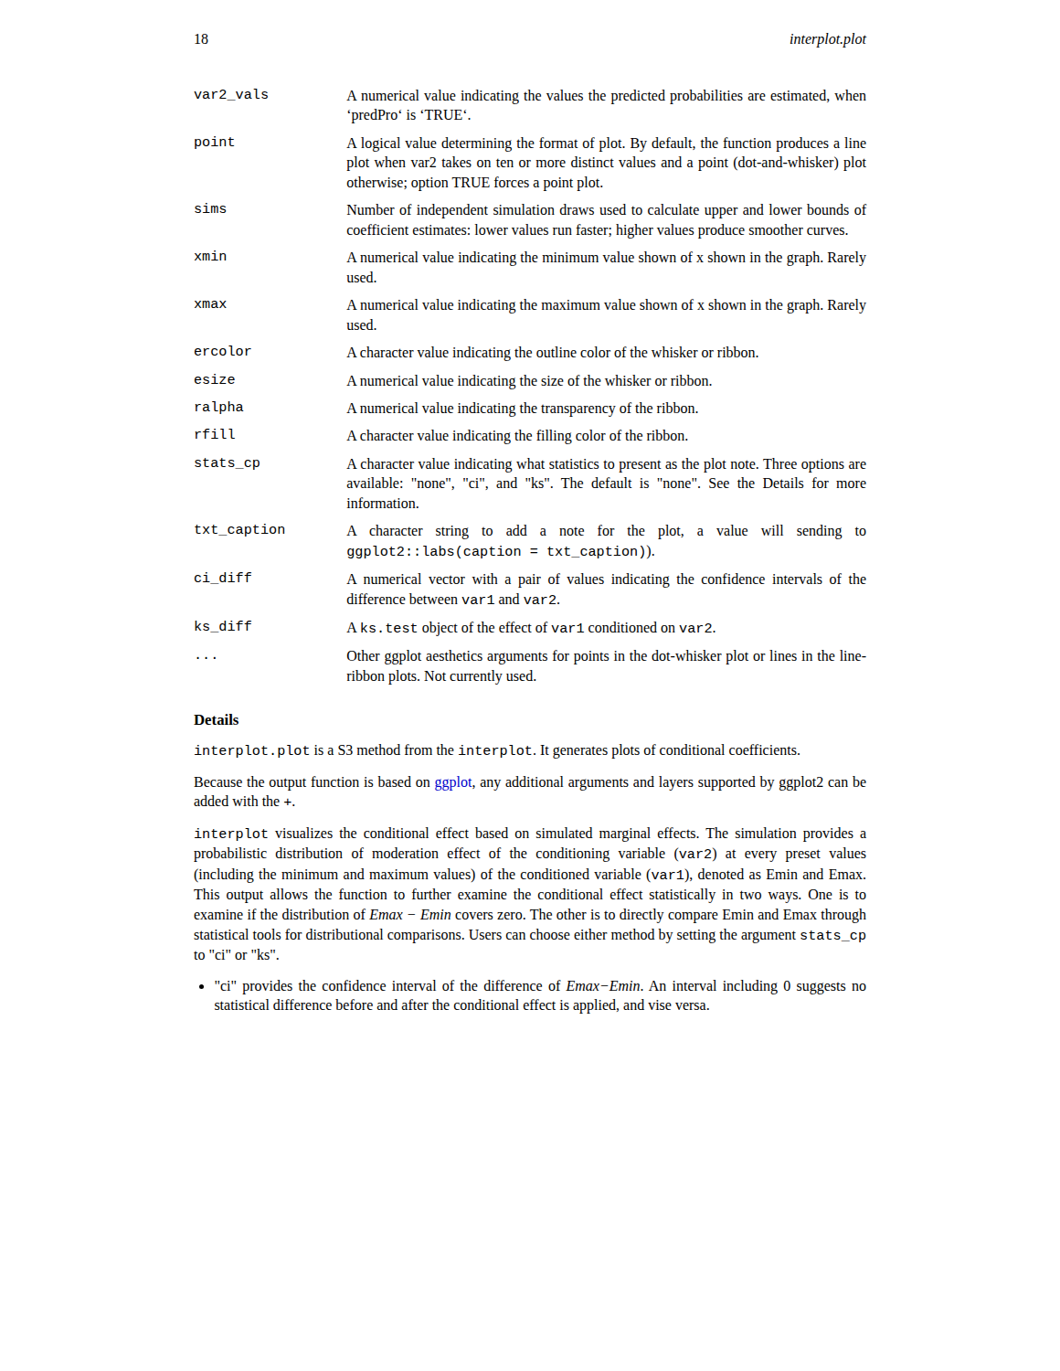18 interplot.plot
var2_vals
A numerical value indicating the values the predicted probabilities are estimated, when ‘predPro‘ is ‘TRUE‘.
point
A logical value determining the format of plot. By default, the function produces a line plot when var2 takes on ten or more distinct values and a point (dot-and-whisker) plot otherwise; option TRUE forces a point plot.
sims
Number of independent simulation draws used to calculate upper and lower bounds of coefficient estimates: lower values run faster; higher values produce smoother curves.
xmin
A numerical value indicating the minimum value shown of x shown in the graph. Rarely used.
xmax
A numerical value indicating the maximum value shown of x shown in the graph. Rarely used.
ercolor
A character value indicating the outline color of the whisker or ribbon.
esize
A numerical value indicating the size of the whisker or ribbon.
ralpha
A numerical value indicating the transparency of the ribbon.
rfill
A character value indicating the filling color of the ribbon.
stats_cp
A character value indicating what statistics to present as the plot note. Three options are available: "none", "ci", and "ks". The default is "none". See the Details for more information.
txt_caption
A character string to add a note for the plot, a value will sending to ggplot2::labs(caption = txt_caption)).
ci_diff
A numerical vector with a pair of values indicating the confidence intervals of the difference between var1 and var2.
ks_diff
A ks.test object of the effect of var1 conditioned on var2.
...
Other ggplot aesthetics arguments for points in the dot-whisker plot or lines in the line-ribbon plots. Not currently used.
Details
interplot.plot is a S3 method from the interplot. It generates plots of conditional coefficients.
Because the output function is based on ggplot, any additional arguments and layers supported by ggplot2 can be added with the +.
interplot visualizes the conditional effect based on simulated marginal effects. The simulation provides a probabilistic distribution of moderation effect of the conditioning variable (var2) at every preset values (including the minimum and maximum values) of the conditioned variable (var1), denoted as Emin and Emax. This output allows the function to further examine the conditional effect statistically in two ways. One is to examine if the distribution of Emax − Emin covers zero. The other is to directly compare Emin and Emax through statistical tools for distributional comparisons. Users can choose either method by setting the argument stats_cp to "ci" or "ks".
"ci" provides the confidence interval of the difference of Emax−Emin. An interval including 0 suggests no statistical difference before and after the conditional effect is applied, and vise versa.